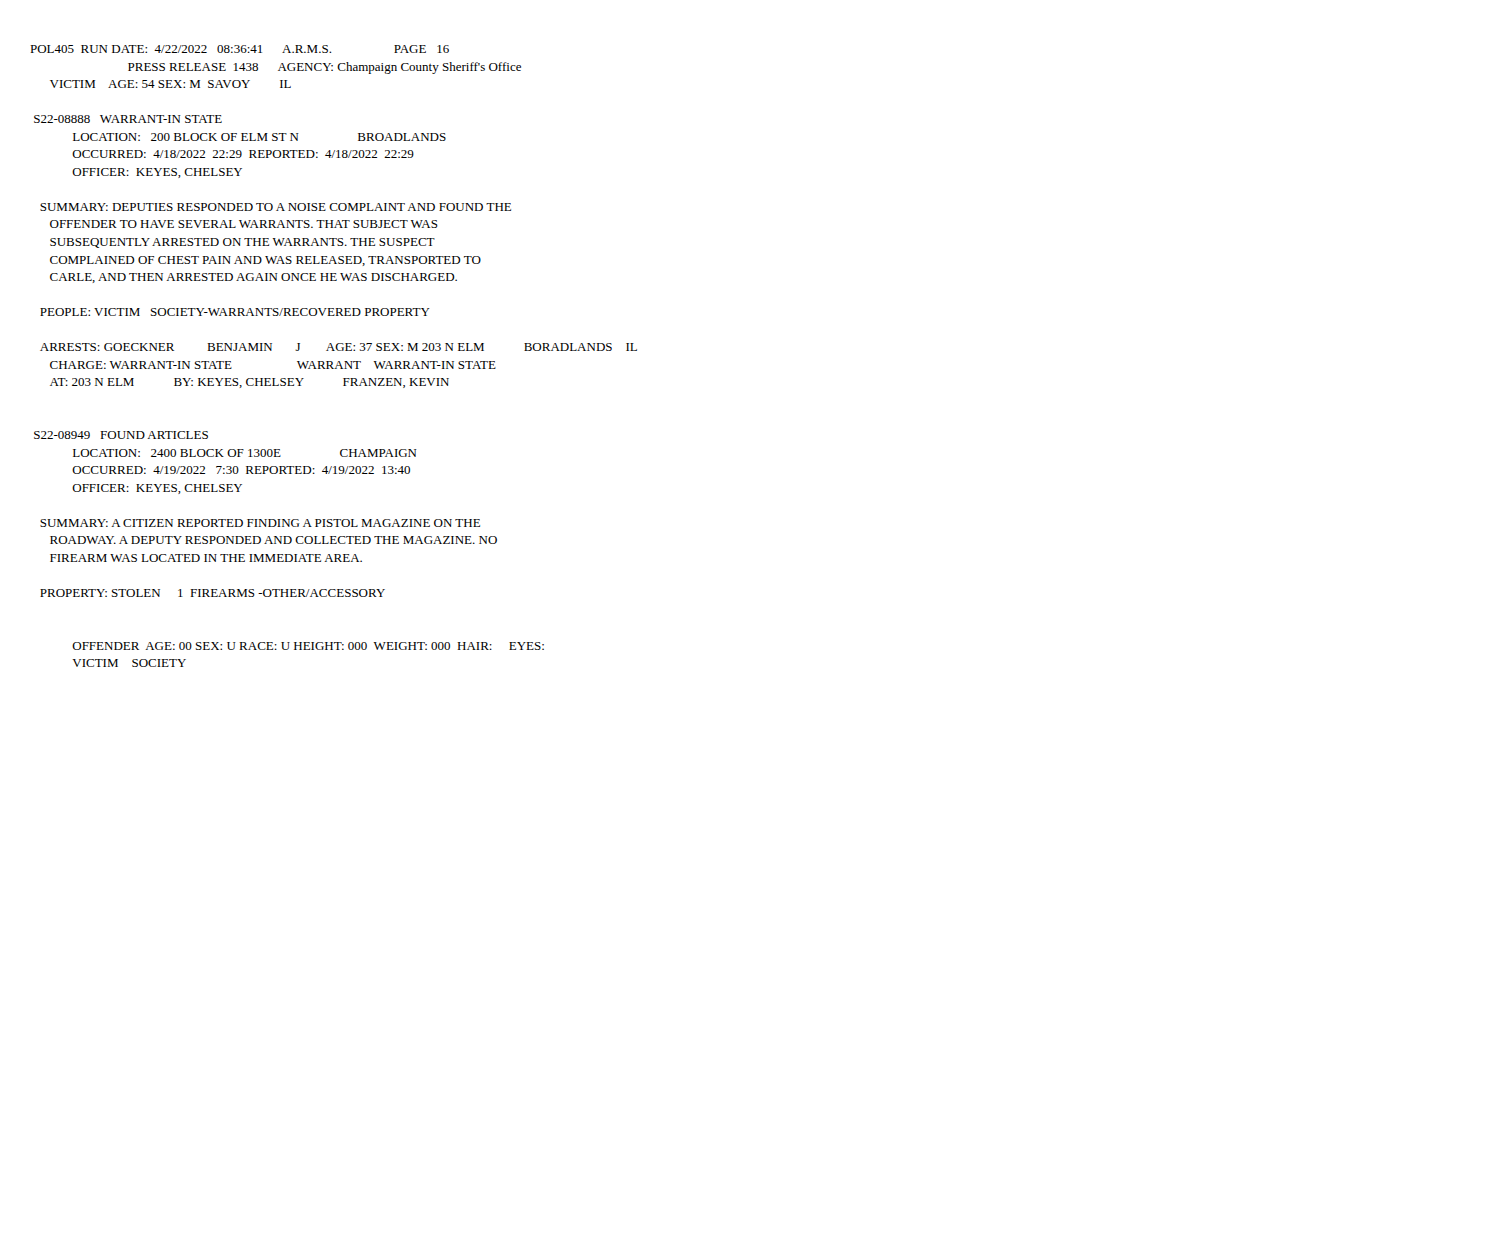POL405  RUN DATE:  4/22/2022   08:36:41      A.R.M.S.                   PAGE   16
                              PRESS RELEASE  1438      AGENCY: Champaign County Sheriff's Office
      VICTIM    AGE: 54 SEX: M  SAVOY         IL
 S22-08888   WARRANT-IN STATE
             LOCATION:   200 BLOCK OF ELM ST N                  BROADLANDS
             OCCURRED:  4/18/2022  22:29  REPORTED:  4/18/2022  22:29
             OFFICER:  KEYES, CHELSEY
   SUMMARY: DEPUTIES RESPONDED TO A NOISE COMPLAINT AND FOUND THE
      OFFENDER TO HAVE SEVERAL WARRANTS. THAT SUBJECT WAS
      SUBSEQUENTLY ARRESTED ON THE WARRANTS. THE SUSPECT
      COMPLAINED OF CHEST PAIN AND WAS RELEASED, TRANSPORTED TO
      CARLE, AND THEN ARRESTED AGAIN ONCE HE WAS DISCHARGED.
   PEOPLE: VICTIM   SOCIETY-WARRANTS/RECOVERED PROPERTY
   ARRESTS: GOECKNER          BENJAMIN       J        AGE: 37 SEX: M 203 N ELM            BORADLANDS    IL
      CHARGE: WARRANT-IN STATE                    WARRANT    WARRANT-IN STATE
      AT: 203 N ELM            BY: KEYES, CHELSEY            FRANZEN, KEVIN
 S22-08949   FOUND ARTICLES
             LOCATION:   2400 BLOCK OF 1300E                  CHAMPAIGN
             OCCURRED:  4/19/2022   7:30  REPORTED:  4/19/2022  13:40
             OFFICER:  KEYES, CHELSEY
   SUMMARY: A CITIZEN REPORTED FINDING A PISTOL MAGAZINE ON THE
      ROADWAY. A DEPUTY RESPONDED AND COLLECTED THE MAGAZINE. NO
      FIREARM WAS LOCATED IN THE IMMEDIATE AREA.
   PROPERTY: STOLEN     1  FIREARMS -OTHER/ACCESSORY
             OFFENDER  AGE: 00 SEX: U RACE: U HEIGHT: 000  WEIGHT: 000  HAIR:     EYES:
             VICTIM    SOCIETY